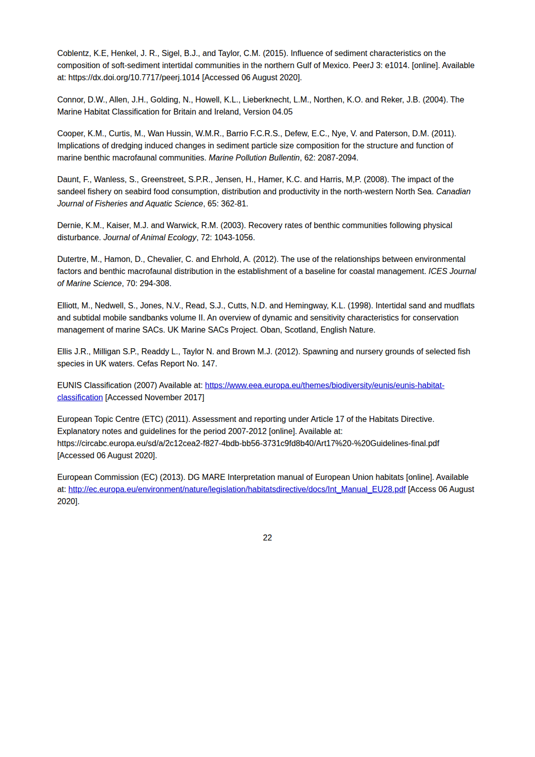Coblentz, K.E, Henkel, J. R., Sigel, B.J., and Taylor, C.M. (2015). Influence of sediment characteristics on the composition of soft-sediment intertidal communities in the northern Gulf of Mexico. PeerJ 3: e1014. [online]. Available at: https://dx.doi.org/10.7717/peerj.1014 [Accessed 06 August 2020].
Connor, D.W., Allen, J.H., Golding, N., Howell, K.L., Lieberknecht, L.M., Northen, K.O. and Reker, J.B. (2004). The Marine Habitat Classification for Britain and Ireland, Version 04.05
Cooper, K.M., Curtis, M., Wan Hussin, W.M.R., Barrio F.C.R.S., Defew, E.C., Nye, V. and Paterson, D.M. (2011). Implications of dredging induced changes in sediment particle size composition for the structure and function of marine benthic macrofaunal communities. Marine Pollution Bullentin, 62: 2087-2094.
Daunt, F., Wanless, S., Greenstreet, S.P.R., Jensen, H., Hamer, K.C. and Harris, M,P. (2008). The impact of the sandeel fishery on seabird food consumption, distribution and productivity in the north-western North Sea. Canadian Journal of Fisheries and Aquatic Science, 65: 362-81.
Dernie, K.M., Kaiser, M.J. and Warwick, R.M. (2003). Recovery rates of benthic communities following physical disturbance. Journal of Animal Ecology, 72: 1043-1056.
Dutertre, M., Hamon, D., Chevalier, C. and Ehrhold, A. (2012). The use of the relationships between environmental factors and benthic macrofaunal distribution in the establishment of a baseline for coastal management. ICES Journal of Marine Science, 70: 294-308.
Elliott, M., Nedwell, S., Jones, N.V., Read, S.J., Cutts, N.D. and Hemingway, K.L. (1998). Intertidal sand and mudflats and subtidal mobile sandbanks volume II. An overview of dynamic and sensitivity characteristics for conservation management of marine SACs. UK Marine SACs Project. Oban, Scotland, English Nature.
Ellis J.R., Milligan S.P., Readdy L., Taylor N. and Brown M.J. (2012). Spawning and nursery grounds of selected fish species in UK waters. Cefas Report No. 147.
EUNIS Classification (2007) Available at: https://www.eea.europa.eu/themes/biodiversity/eunis/eunis-habitat-classification [Accessed November 2017]
European Topic Centre (ETC) (2011). Assessment and reporting under Article 17 of the Habitats Directive. Explanatory notes and guidelines for the period 2007-2012 [online]. Available at: https://circabc.europa.eu/sd/a/2c12cea2-f827-4bdb-bb56-3731c9fd8b40/Art17%20-%20Guidelines-final.pdf [Accessed 06 August 2020].
European Commission (EC) (2013). DG MARE Interpretation manual of European Union habitats [online]. Available at: http://ec.europa.eu/environment/nature/legislation/habitatsdirective/docs/Int_Manual_EU28.pdf [Access 06 August 2020].
22